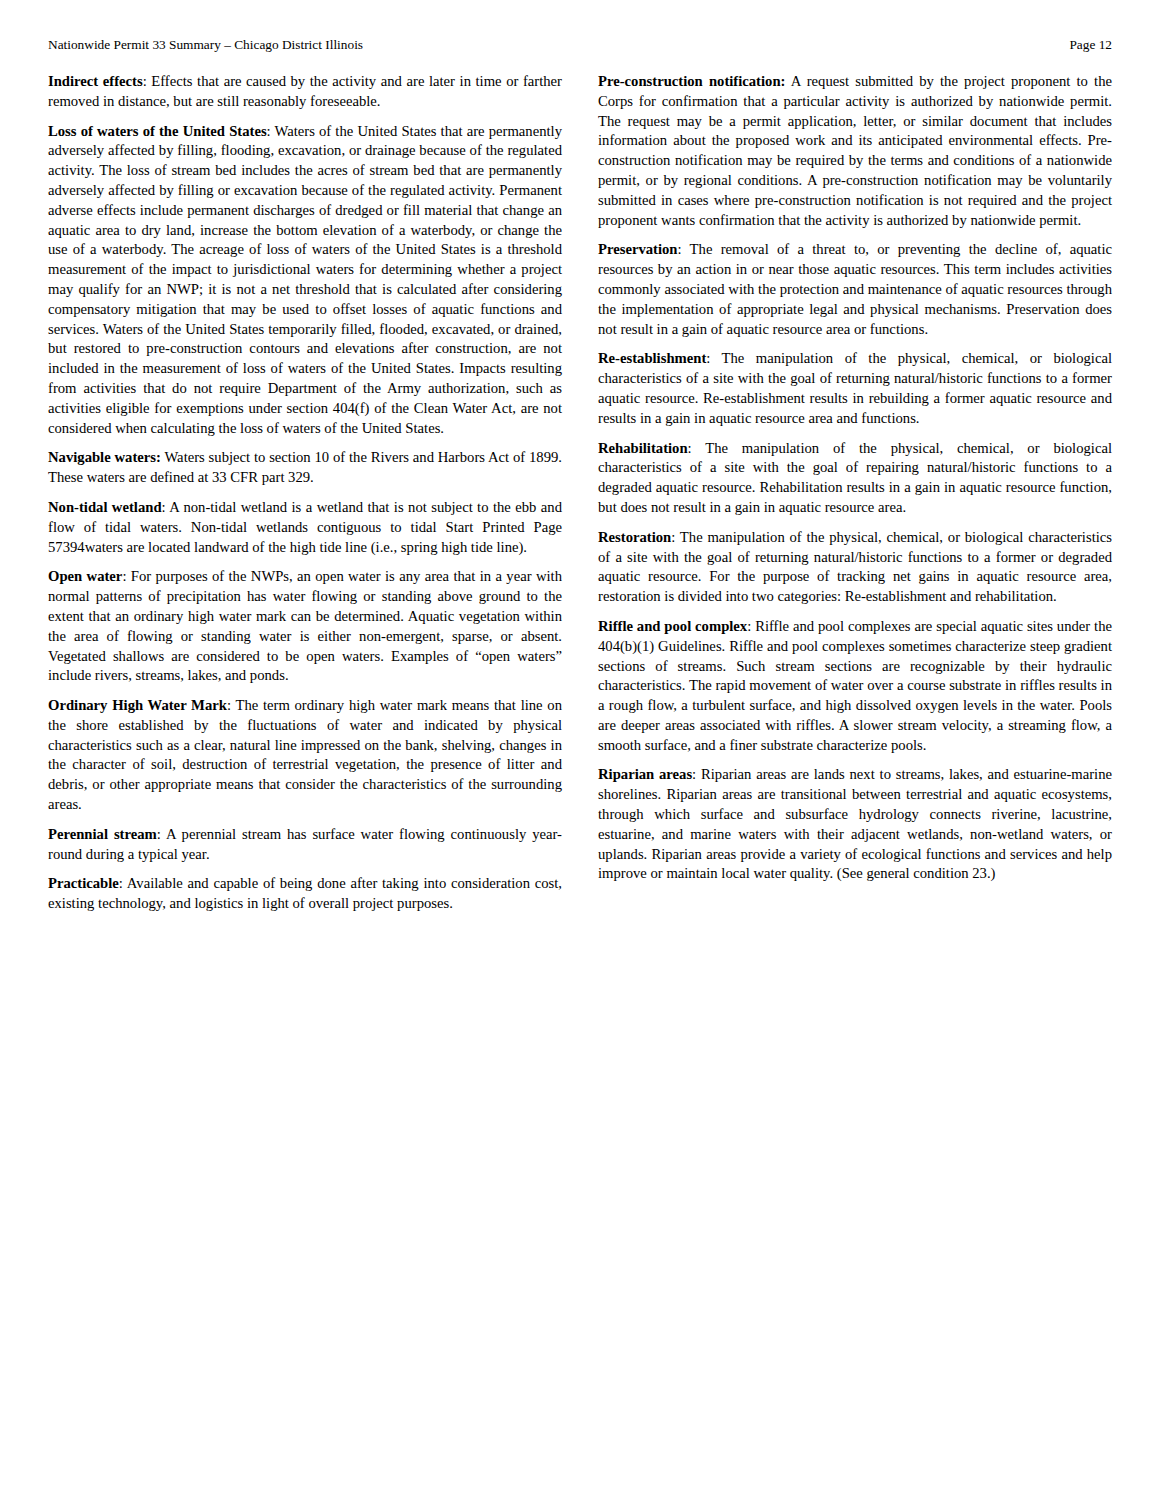Nationwide Permit 33 Summary – Chicago District Illinois Page 12
Indirect effects: Effects that are caused by the activity and are later in time or farther removed in distance, but are still reasonably foreseeable.
Loss of waters of the United States: Waters of the United States that are permanently adversely affected by filling, flooding, excavation, or drainage because of the regulated activity. The loss of stream bed includes the acres of stream bed that are permanently adversely affected by filling or excavation because of the regulated activity. Permanent adverse effects include permanent discharges of dredged or fill material that change an aquatic area to dry land, increase the bottom elevation of a waterbody, or change the use of a waterbody. The acreage of loss of waters of the United States is a threshold measurement of the impact to jurisdictional waters for determining whether a project may qualify for an NWP; it is not a net threshold that is calculated after considering compensatory mitigation that may be used to offset losses of aquatic functions and services. Waters of the United States temporarily filled, flooded, excavated, or drained, but restored to pre-construction contours and elevations after construction, are not included in the measurement of loss of waters of the United States. Impacts resulting from activities that do not require Department of the Army authorization, such as activities eligible for exemptions under section 404(f) of the Clean Water Act, are not considered when calculating the loss of waters of the United States.
Navigable waters: Waters subject to section 10 of the Rivers and Harbors Act of 1899. These waters are defined at 33 CFR part 329.
Non-tidal wetland: A non-tidal wetland is a wetland that is not subject to the ebb and flow of tidal waters. Non-tidal wetlands contiguous to tidal Start Printed Page 57394waters are located landward of the high tide line (i.e., spring high tide line).
Open water: For purposes of the NWPs, an open water is any area that in a year with normal patterns of precipitation has water flowing or standing above ground to the extent that an ordinary high water mark can be determined. Aquatic vegetation within the area of flowing or standing water is either non-emergent, sparse, or absent. Vegetated shallows are considered to be open waters. Examples of “open waters” include rivers, streams, lakes, and ponds.
Ordinary High Water Mark: The term ordinary high water mark means that line on the shore established by the fluctuations of water and indicated by physical characteristics such as a clear, natural line impressed on the bank, shelving, changes in the character of soil, destruction of terrestrial vegetation, the presence of litter and debris, or other appropriate means that consider the characteristics of the surrounding areas.
Perennial stream: A perennial stream has surface water flowing continuously year-round during a typical year.
Practicable: Available and capable of being done after taking into consideration cost, existing technology, and logistics in light of overall project purposes.
Pre-construction notification: A request submitted by the project proponent to the Corps for confirmation that a particular activity is authorized by nationwide permit. The request may be a permit application, letter, or similar document that includes information about the proposed work and its anticipated environmental effects. Pre-construction notification may be required by the terms and conditions of a nationwide permit, or by regional conditions. A pre-construction notification may be voluntarily submitted in cases where pre-construction notification is not required and the project proponent wants confirmation that the activity is authorized by nationwide permit.
Preservation: The removal of a threat to, or preventing the decline of, aquatic resources by an action in or near those aquatic resources. This term includes activities commonly associated with the protection and maintenance of aquatic resources through the implementation of appropriate legal and physical mechanisms. Preservation does not result in a gain of aquatic resource area or functions.
Re-establishment: The manipulation of the physical, chemical, or biological characteristics of a site with the goal of returning natural/historic functions to a former aquatic resource. Re-establishment results in rebuilding a former aquatic resource and results in a gain in aquatic resource area and functions.
Rehabilitation: The manipulation of the physical, chemical, or biological characteristics of a site with the goal of repairing natural/historic functions to a degraded aquatic resource. Rehabilitation results in a gain in aquatic resource function, but does not result in a gain in aquatic resource area.
Restoration: The manipulation of the physical, chemical, or biological characteristics of a site with the goal of returning natural/historic functions to a former or degraded aquatic resource. For the purpose of tracking net gains in aquatic resource area, restoration is divided into two categories: Re-establishment and rehabilitation.
Riffle and pool complex: Riffle and pool complexes are special aquatic sites under the 404(b)(1) Guidelines. Riffle and pool complexes sometimes characterize steep gradient sections of streams. Such stream sections are recognizable by their hydraulic characteristics. The rapid movement of water over a course substrate in riffles results in a rough flow, a turbulent surface, and high dissolved oxygen levels in the water. Pools are deeper areas associated with riffles. A slower stream velocity, a streaming flow, a smooth surface, and a finer substrate characterize pools.
Riparian areas: Riparian areas are lands next to streams, lakes, and estuarine-marine shorelines. Riparian areas are transitional between terrestrial and aquatic ecosystems, through which surface and subsurface hydrology connects riverine, lacustrine, estuarine, and marine waters with their adjacent wetlands, non-wetland waters, or uplands. Riparian areas provide a variety of ecological functions and services and help improve or maintain local water quality. (See general condition 23.)